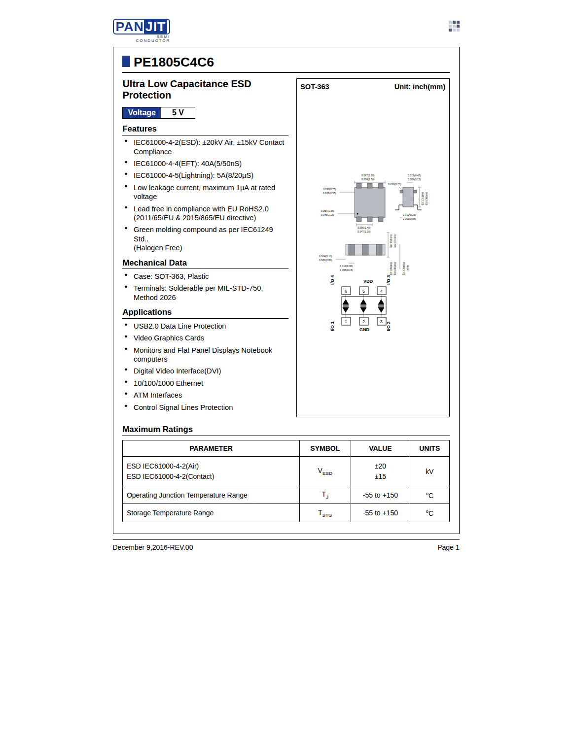PAN JIT
SEMI
CONDUCTOR
PE1805C4C6
Ultra Low Capacitance ESD Protection
Voltage
5 V
Features
IEC61000-4-2(ESD): ±20kV Air, ±15kV Contact Compliance
IEC61000-4-4(EFT): 40A(5/50nS)
IEC61000-4-5(Lightning): 5A(8/20µS)
Low leakage current, maximum 1µA at rated voltage
Lead free in compliance with EU RoHS2.0 (2011/65/EU & 2015/865/EU directive)
Green molding compound as per IEC61249 Std..(Halogen Free)
Mechanical Data
Case: SOT-363, Plastic
Terminals: Solderable per MIL-STD-750, Method 2026
Applications
USB2.0 Data Line Protection
Video Graphics Cards
Monitors and Flat Panel Displays Notebook computers
Digital Video Interface(DVI)
10/100/1000 Ethernet
ATM Interfaces
Control Signal Lines Protection
SOT-363 Unit: inch(mm)
0.087(2.20) 0.074(1.90) 0.030(0.75) 0.021(0.55) 0.054(1.35) 0.045(1.15) 0.056(1.40) 0.047(1.20) 0.010(0.25) 0.018(0.45) 0.006(0.15) 0.087(2.20) 0.078(2.00) 0.010(0.25) 0.003(0.08) 0.040(1.00) 0.031(0.80) 0.004(0.10) 0.000(0.00) 0.012(0.30) 0.005(0.15) 0.004(0.10) 0.000(0.00) 0.044(1.10) MAX. I/O 4 VDD I/O 3 6 5 4 1 2 3 I/O 1 GND I/O 2
Maximum Ratings
| PARAMETER | SYMBOL | VALUE | UNITS |
| --- | --- | --- | --- |
| ESD IEC61000-4-2(Air) ESD IEC61000-4-2(Contact) | V ESD | ±20 ±15 | kV |
| Operating Junction Temperature Range | T J | -55 to +150 | o C |
| Storage Temperature Range | T STG | -55 to +150 | o C |
December 9,2016-REV.00 Page 1